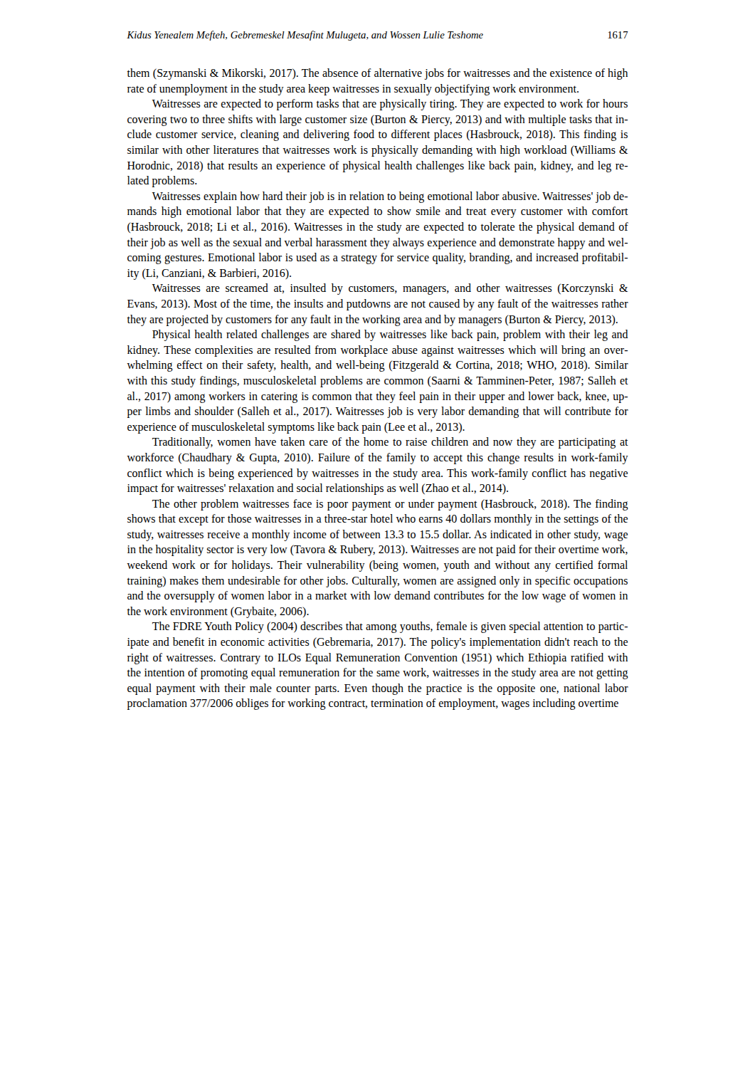Kidus Yenealem Mefteh, Gebremeskel Mesafint Mulugeta, and Wossen Lulie Teshome 1617
them (Szymanski & Mikorski, 2017). The absence of alternative jobs for waitresses and the existence of high rate of unemployment in the study area keep waitresses in sexually objectifying work environment.
Waitresses are expected to perform tasks that are physically tiring. They are expected to work for hours covering two to three shifts with large customer size (Burton & Piercy, 2013) and with multiple tasks that include customer service, cleaning and delivering food to different places (Hasbrouck, 2018). This finding is similar with other literatures that waitresses work is physically demanding with high workload (Williams & Horodnic, 2018) that results an experience of physical health challenges like back pain, kidney, and leg related problems.
Waitresses explain how hard their job is in relation to being emotional labor abusive. Waitresses' job demands high emotional labor that they are expected to show smile and treat every customer with comfort (Hasbrouck, 2018; Li et al., 2016). Waitresses in the study are expected to tolerate the physical demand of their job as well as the sexual and verbal harassment they always experience and demonstrate happy and welcoming gestures. Emotional labor is used as a strategy for service quality, branding, and increased profitability (Li, Canziani, & Barbieri, 2016).
Waitresses are screamed at, insulted by customers, managers, and other waitresses (Korczynski & Evans, 2013). Most of the time, the insults and putdowns are not caused by any fault of the waitresses rather they are projected by customers for any fault in the working area and by managers (Burton & Piercy, 2013).
Physical health related challenges are shared by waitresses like back pain, problem with their leg and kidney. These complexities are resulted from workplace abuse against waitresses which will bring an overwhelming effect on their safety, health, and well-being (Fitzgerald & Cortina, 2018; WHO, 2018). Similar with this study findings, musculoskeletal problems are common (Saarni & Tamminen-Peter, 1987; Salleh et al., 2017) among workers in catering is common that they feel pain in their upper and lower back, knee, upper limbs and shoulder (Salleh et al., 2017). Waitresses job is very labor demanding that will contribute for experience of musculoskeletal symptoms like back pain (Lee et al., 2013).
Traditionally, women have taken care of the home to raise children and now they are participating at workforce (Chaudhary & Gupta, 2010). Failure of the family to accept this change results in work-family conflict which is being experienced by waitresses in the study area. This work-family conflict has negative impact for waitresses' relaxation and social relationships as well (Zhao et al., 2014).
The other problem waitresses face is poor payment or under payment (Hasbrouck, 2018). The finding shows that except for those waitresses in a three-star hotel who earns 40 dollars monthly in the settings of the study, waitresses receive a monthly income of between 13.3 to 15.5 dollar. As indicated in other study, wage in the hospitality sector is very low (Tavora & Rubery, 2013). Waitresses are not paid for their overtime work, weekend work or for holidays. Their vulnerability (being women, youth and without any certified formal training) makes them undesirable for other jobs. Culturally, women are assigned only in specific occupations and the oversupply of women labor in a market with low demand contributes for the low wage of women in the work environment (Grybaite, 2006).
The FDRE Youth Policy (2004) describes that among youths, female is given special attention to participate and benefit in economic activities (Gebremaria, 2017). The policy's implementation didn't reach to the right of waitresses. Contrary to ILOs Equal Remuneration Convention (1951) which Ethiopia ratified with the intention of promoting equal remuneration for the same work, waitresses in the study area are not getting equal payment with their male counter parts. Even though the practice is the opposite one, national labor proclamation 377/2006 obliges for working contract, termination of employment, wages including overtime